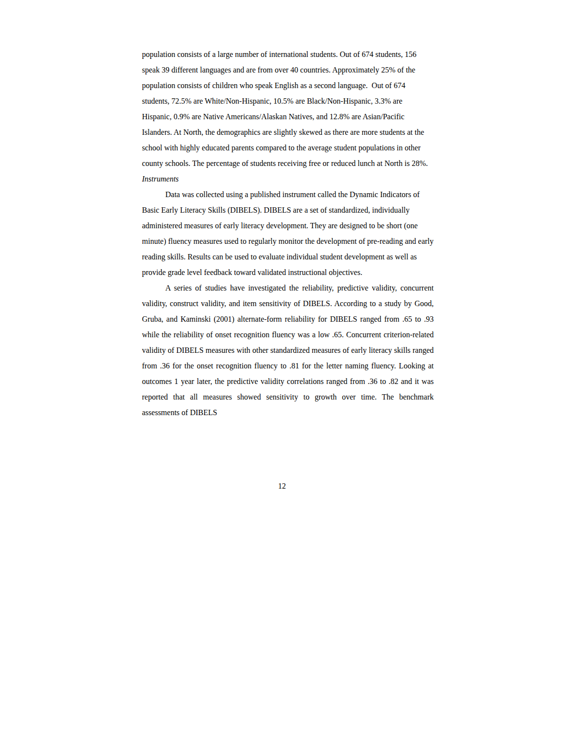population consists of a large number of international students. Out of 674 students, 156 speak 39 different languages and are from over 40 countries. Approximately 25% of the population consists of children who speak English as a second language. Out of 674 students, 72.5% are White/Non-Hispanic, 10.5% are Black/Non-Hispanic, 3.3% are Hispanic, 0.9% are Native Americans/Alaskan Natives, and 12.8% are Asian/Pacific Islanders. At North, the demographics are slightly skewed as there are more students at the school with highly educated parents compared to the average student populations in other county schools. The percentage of students receiving free or reduced lunch at North is 28%.
Instruments
Data was collected using a published instrument called the Dynamic Indicators of Basic Early Literacy Skills (DIBELS). DIBELS are a set of standardized, individually administered measures of early literacy development. They are designed to be short (one minute) fluency measures used to regularly monitor the development of pre-reading and early reading skills. Results can be used to evaluate individual student development as well as provide grade level feedback toward validated instructional objectives.
A series of studies have investigated the reliability, predictive validity, concurrent validity, construct validity, and item sensitivity of DIBELS. According to a study by Good, Gruba, and Kaminski (2001) alternate-form reliability for DIBELS ranged from .65 to .93 while the reliability of onset recognition fluency was a low .65. Concurrent criterion-related validity of DIBELS measures with other standardized measures of early literacy skills ranged from .36 for the onset recognition fluency to .81 for the letter naming fluency. Looking at outcomes 1 year later, the predictive validity correlations ranged from .36 to .82 and it was reported that all measures showed sensitivity to growth over time. The benchmark assessments of DIBELS
12